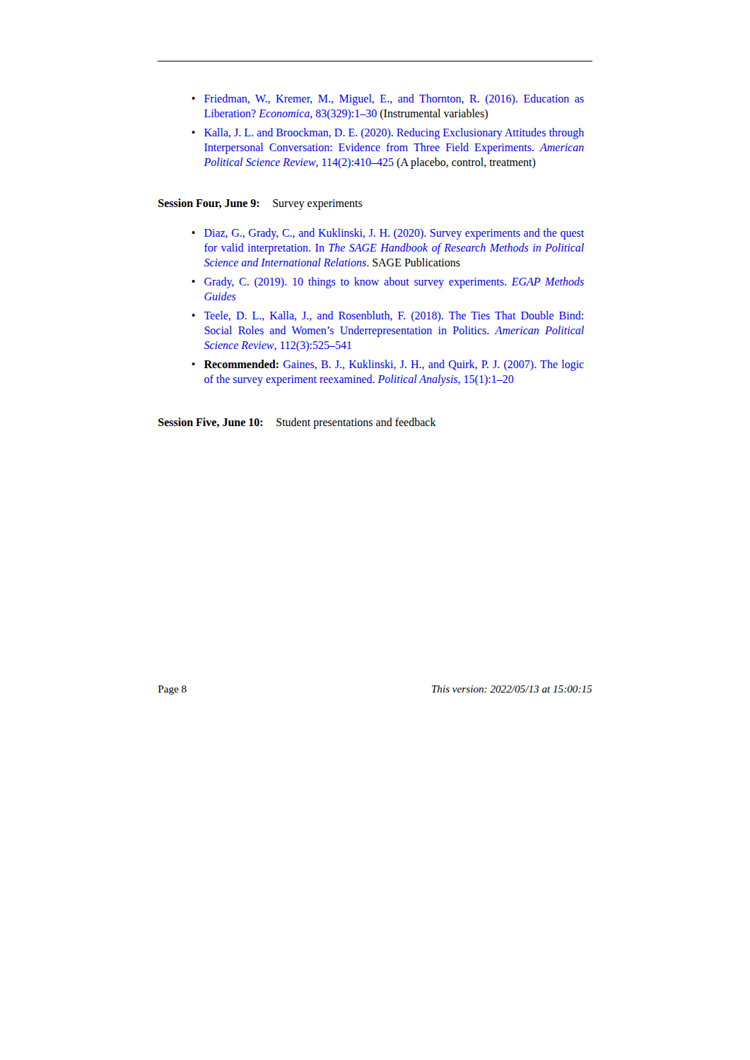Friedman, W., Kremer, M., Miguel, E., and Thornton, R. (2016). Education as Liberation? Economica, 83(329):1–30 (Instrumental variables)
Kalla, J. L. and Broockman, D. E. (2020). Reducing Exclusionary Attitudes through Interpersonal Conversation: Evidence from Three Field Experiments. American Political Science Review, 114(2):410–425 (A placebo, control, treatment)
Session Four, June 9: Survey experiments
Diaz, G., Grady, C., and Kuklinski, J. H. (2020). Survey experiments and the quest for valid interpretation. In The SAGE Handbook of Research Methods in Political Science and International Relations. SAGE Publications
Grady, C. (2019). 10 things to know about survey experiments. EGAP Methods Guides
Teele, D. L., Kalla, J., and Rosenbluth, F. (2018). The Ties That Double Bind: Social Roles and Women’s Underrepresentation in Politics. American Political Science Review, 112(3):525–541
Recommended: Gaines, B. J., Kuklinski, J. H., and Quirk, P. J. (2007). The logic of the survey experiment reexamined. Political Analysis, 15(1):1–20
Session Five, June 10: Student presentations and feedback
Page 8 This version: 2022/05/13 at 15:00:15